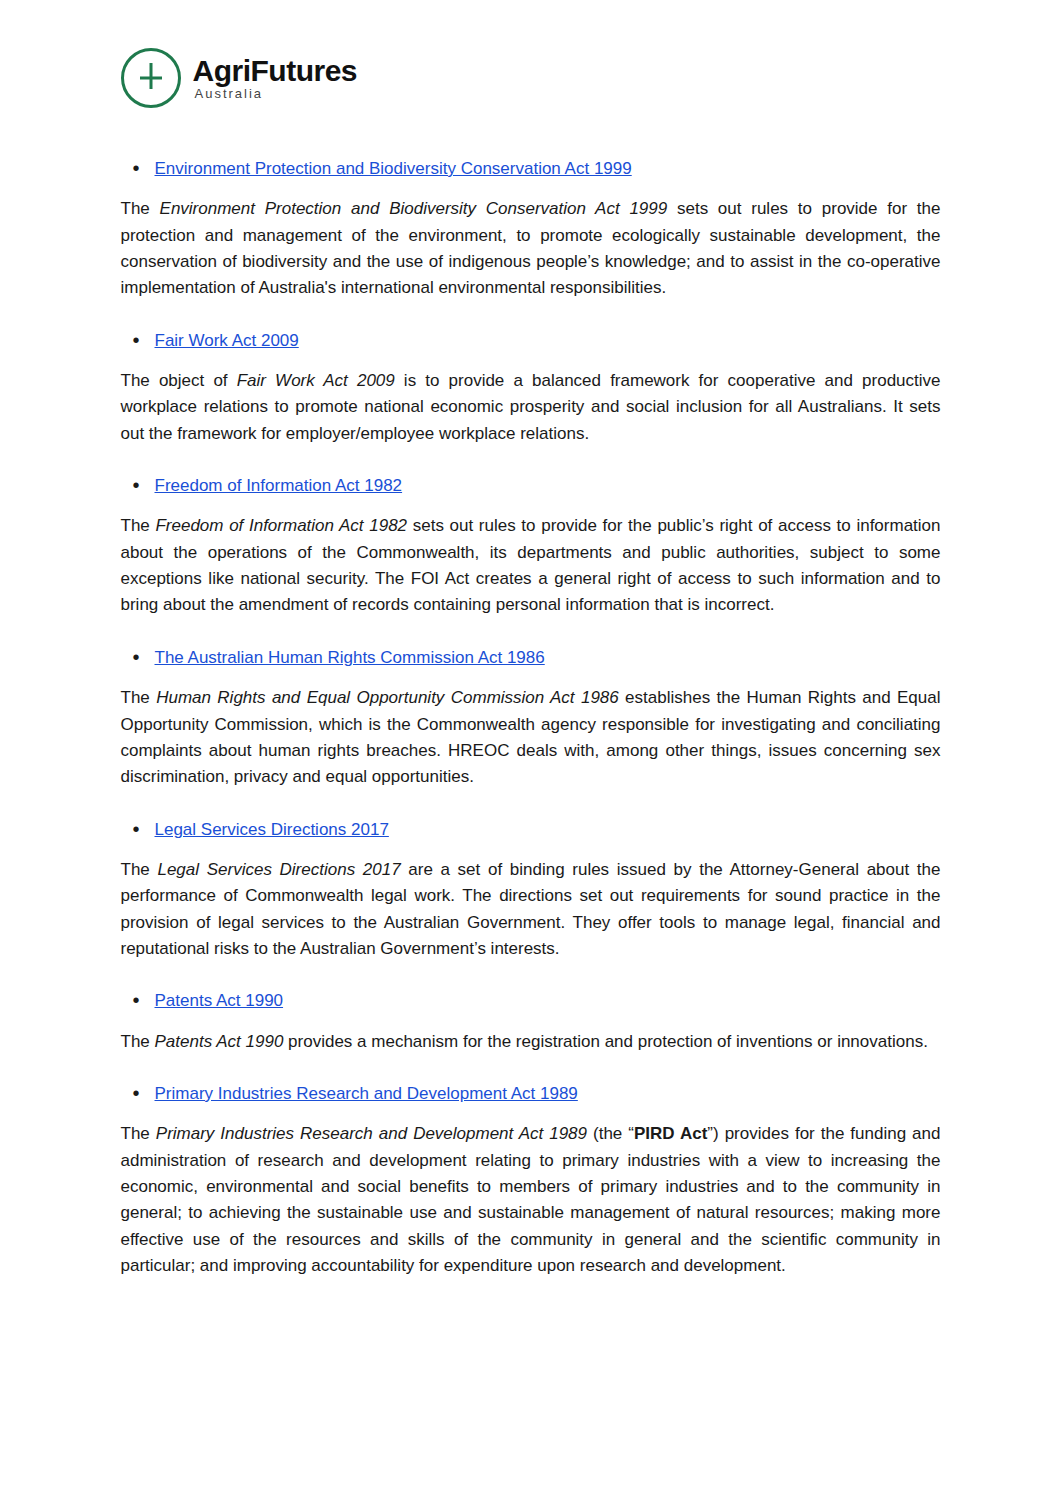AgriFutures
Australia
Environment Protection and Biodiversity Conservation Act 1999
The Environment Protection and Biodiversity Conservation Act 1999 sets out rules to provide for the protection and management of the environment, to promote ecologically sustainable development, the conservation of biodiversity and the use of indigenous people’s knowledge; and to assist in the co-operative implementation of Australia's international environmental responsibilities.
Fair Work Act 2009
The object of Fair Work Act 2009 is to provide a balanced framework for cooperative and productive workplace relations to promote national economic prosperity and social inclusion for all Australians. It sets out the framework for employer/employee workplace relations.
Freedom of Information Act 1982
The Freedom of Information Act 1982 sets out rules to provide for the public’s right of access to information about the operations of the Commonwealth, its departments and public authorities, subject to some exceptions like national security. The FOI Act creates a general right of access to such information and to bring about the amendment of records containing personal information that is incorrect.
The Australian Human Rights Commission Act 1986
The Human Rights and Equal Opportunity Commission Act 1986 establishes the Human Rights and Equal Opportunity Commission, which is the Commonwealth agency responsible for investigating and conciliating complaints about human rights breaches. HREOC deals with, among other things, issues concerning sex discrimination, privacy and equal opportunities.
Legal Services Directions 2017
The Legal Services Directions 2017 are a set of binding rules issued by the Attorney-General about the performance of Commonwealth legal work. The directions set out requirements for sound practice in the provision of legal services to the Australian Government. They offer tools to manage legal, financial and reputational risks to the Australian Government’s interests.
Patents Act 1990
The Patents Act 1990 provides a mechanism for the registration and protection of inventions or innovations.
Primary Industries Research and Development Act 1989
The Primary Industries Research and Development Act 1989 (the “PIRD Act”) provides for the funding and administration of research and development relating to primary industries with a view to increasing the economic, environmental and social benefits to members of primary industries and to the community in general; to achieving the sustainable use and sustainable management of natural resources; making more effective use of the resources and skills of the community in general and the scientific community in particular; and improving accountability for expenditure upon research and development.